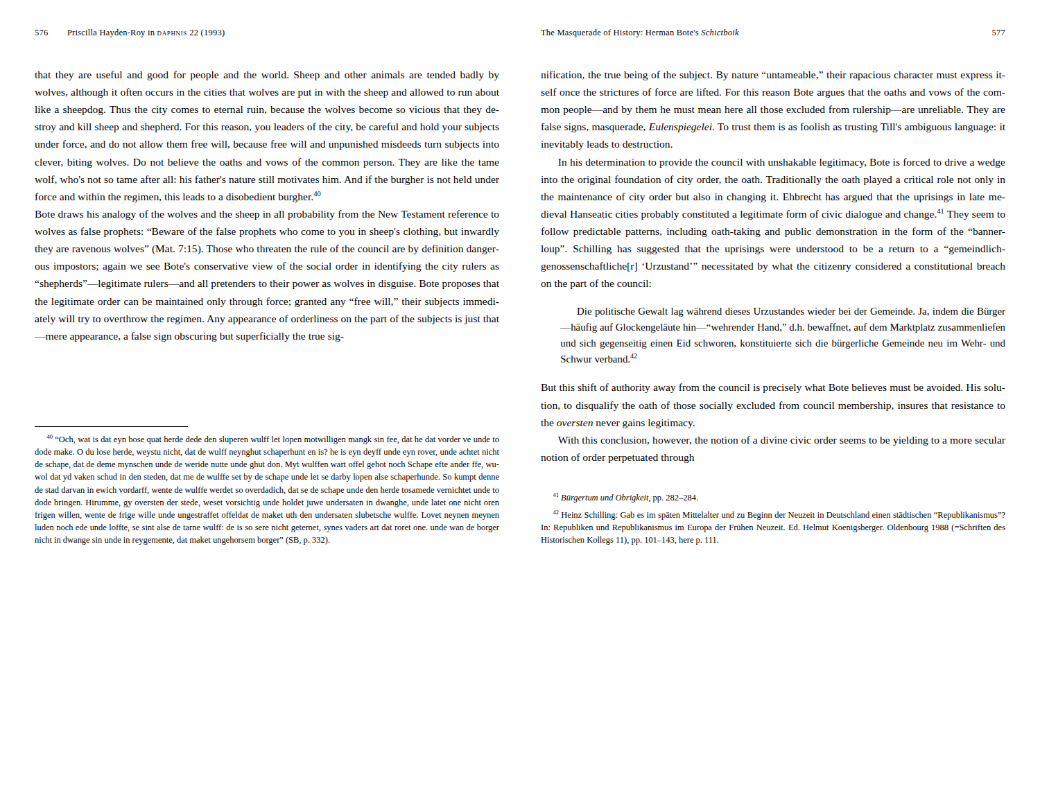576 Priscilla Hayden-Roy in daphnis 22 (1993)
that they are useful and good for people and the world. Sheep and other animals are tended badly by wolves, although it often occurs in the cities that wolves are put in with the sheep and allowed to run about like a sheepdog. Thus the city comes to eternal ruin, because the wolves become so vicious that they destroy and kill sheep and shepherd. For this reason, you leaders of the city, be careful and hold your subjects under force, and do not allow them free will, because free will and unpunished misdeeds turn subjects into clever, biting wolves. Do not believe the oaths and vows of the common person. They are like the tame wolf, who's not so tame after all: his father's nature still motivates him. And if the burgher is not held under force and within the regimen, this leads to a disobedient burgher.40
Bote draws his analogy of the wolves and the sheep in all probability from the New Testament reference to wolves as false prophets: “Beware of the false prophets who come to you in sheep's clothing, but inwardly they are ravenous wolves” (Mat. 7:15). Those who threaten the rule of the council are by definition dangerous impostors; again we see Bote's conservative view of the social order in identifying the city rulers as “shepherds”—legitimate rulers—and all pretenders to their power as wolves in disguise. Bote proposes that the legitimate order can be maintained only through force; granted any “free will,” their subjects immediately will try to overthrow the regimen. Any appearance of orderliness on the part of the subjects is just that—mere appearance, a false sign obscuring but superficially the true sig-
40 “Och, wat is dat eyn bose quat herde dede den sluperen wulff let lopen motwilligen mangk sin fee, dat he dat vorder ve unde to dode make. O du lose herde, weystu nicht, dat de wulff neynghut schaperhunt en is? he is eyn deyff unde eyn rover, unde achtet nicht de schape, dat de deme mynschen unde de weride nutte unde ghut don. Myt wulffen wart offel gehot noch Schape efte ander ffe, wuwol dat yd vaken schud in den steden, dat me de wulffe set by de schape unde let se darby lopen alse schaperhunde. So kumpt denne de stad darvan in ewich vordarff, wente de wulffe werdet so overdadich, dat se de schape unde den herde tosamede vernichtet unde to dode bringen. Hirumme, gy oversten der stede, weset vorsichtig unde holdet juwe undersaten in dwanghe, unde latet one nicht oren frigen willen, wente de frige wille unde ungestraffet offeldat de maket uth den undersaten slubetsche wulffe. Lovet neynen meynen luden noch ede unde loffte, se sint alse de tarne wulff: de is so sere nicht geternet, synes vaders art dat roret one. unde wan de borger nicht in dwange sin unde in reygemente, dat maket ungehorsem borger” (SB, p. 332).
The Masquerade of History: Herman Bote's Schictboik 577
nification, the true being of the subject. By nature “untameable,” their rapacious character must express itself once the strictures of force are lifted. For this reason Bote argues that the oaths and vows of the common people—and by them he must mean here all those excluded from rulership—are unreliable. They are false signs, masquerade, Eulenspiegelei. To trust them is as foolish as trusting Till's ambiguous language: it inevitably leads to destruction.
In his determination to provide the council with unshakable legitimacy, Bote is forced to drive a wedge into the original foundation of city order, the oath. Traditionally the oath played a critical role not only in the maintenance of city order but also in changing it. Ehbrecht has argued that the uprisings in late medieval Hanseatic cities probably constituted a legitimate form of civic dialogue and change.41 They seem to follow predictable patterns, including oath-taking and public demonstration in the form of the “banner-loup”. Schilling has suggested that the uprisings were understood to be a return to a “gemeindlich-genossenschaftliche[r] ‘Urzustand’” necessitated by what the citizenry considered a constitutional breach on the part of the council:
Die politische Gewalt lag während dieses Urzustandes wieder bei der Gemeinde. Ja, indem die Bürger—häufig auf Glockengeläute hin—“wehrender Hand,” d.h. bewaffnet, auf dem Marktplatz zusammenliefen und sich gegenseitig einen Eid schworen, konstituierte sich die bürgerliche Gemeinde neu im Wehr- und Schwur verband.42
But this shift of authority away from the council is precisely what Bote believes must be avoided. His solution, to disqualify the oath of those socially excluded from council membership, insures that resistance to the oversten never gains legitimacy.
With this conclusion, however, the notion of a divine civic order seems to be yielding to a more secular notion of order perpetuated through
41 Bürgertum und Obrigkeit, pp. 282–284.
42 Heinz Schilling: Gab es im späten Mittelalter und zu Beginn der Neuzeit in Deutschland einen städtischen “Republikanismus”? In: Republiken und Republikanismus im Europa der Frühen Neuzeit. Ed. Helmut Koenigsberger. Oldenbourg 1988 (=Schriften des Historischen Kollegs 11), pp. 101–143, here p. 111.